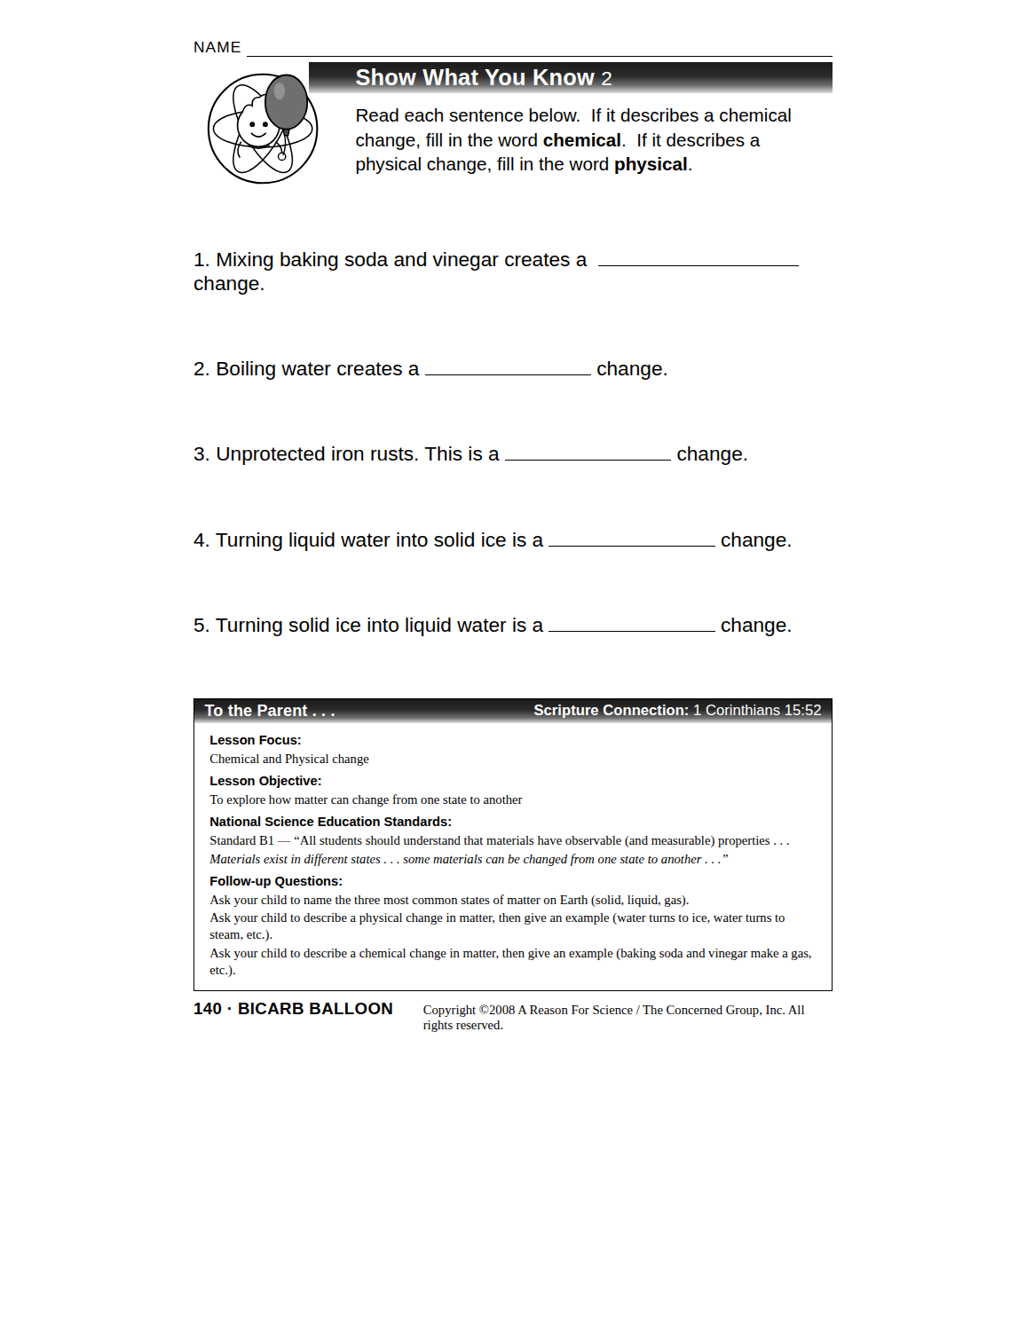NAME
Show What You Know 2
Read each sentence below. If it describes a chemical change, fill in the word chemical. If it describes a physical change, fill in the word physical.
1. Mixing baking soda and vinegar creates a change.
2. Boiling water creates a change.
3. Unprotected iron rusts. This is a change.
4. Turning liquid water into solid ice is a change.
5. Turning solid ice into liquid water is a change.
To the Parent . . .
Scripture Connection: 1 Corinthians 15:52
Lesson Focus:
Chemical and Physical change
Lesson Objective:
To explore how matter can change from one state to another
National Science Education Standards:
Standard B1 — “All students should understand that materials have observable (and measurable) properties . . .
Materials exist in different states . . . some materials can be changed from one state to another . . .”
Follow-up Questions:
Ask your child to name the three most common states of matter on Earth (solid, liquid, gas).
Ask your child to describe a physical change in matter, then give an example (water turns to ice, water turns to steam, etc.).
Ask your child to describe a chemical change in matter, then give an example (baking soda and vinegar make a gas, etc.).
140 · BICARB BALLOON Copyright ©2008 A Reason For Science / The Concerned Group, Inc. All rights reserved.